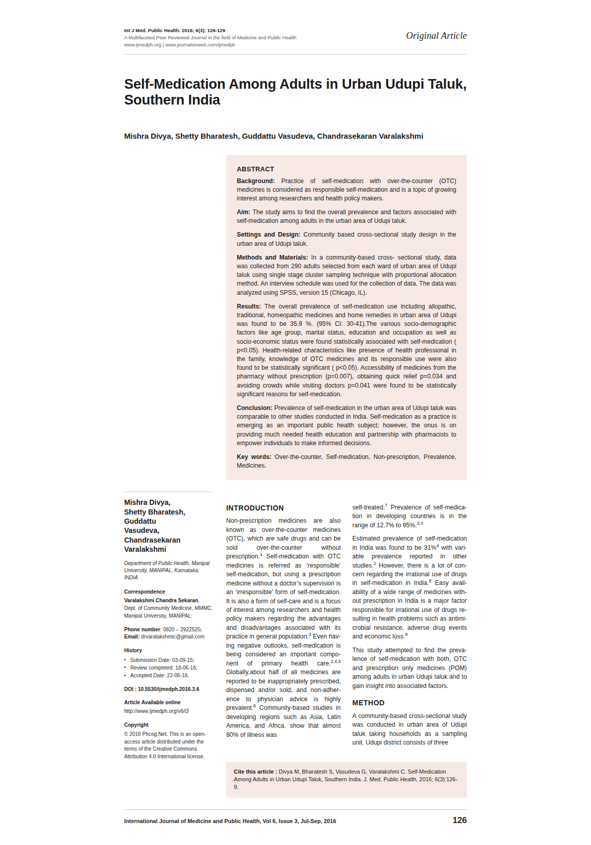Int J Med. Public Health. 2016; 6(3): 126-129
A Multifaceted Peer Reviewed Journal in the field of Medicine and Public Health
www.ijmedph.org | www.journalonweb.com/ijmedph
Original Article
Self-Medication Among Adults in Urban Udupi Taluk,
Southern India
Mishra Divya, Shetty Bharatesh, Guddattu Vasudeva, Chandrasekaran Varalakshmi
ABSTRACT
Background: Practice of self-medication with over-the-counter (OTC) medicines is considered as responsible self-medication and is a topic of growing interest among researchers and health policy makers.
Aim: The study aims to find the overall prevalence and factors associated with self-medication among adults in the urban area of Udupi taluk.
Settings and Design: Community based cross-sectional study design in the urban area of Udupi taluk.
Methods and Materials: In a community-based cross- sectional study, data was collected from 290 adults selected from each ward of urban area of Udupi taluk using single stage cluster sampling technique with proportional allocation method. An interview schedule was used for the collection of data. The data was analyzed using SPSS, version 15 (Chicago, IL).
Results: The overall prevalence of self-medication use including allopathic, traditional, homeopathic medicines and home remedies in urban area of Udupi was found to be 35.9 %. (95% CI: 30-41).The various socio-demographic factors like age group, marital status, education and occupation as well as socio-economic status were found statistically associated with self-medication ( p<0.05). Health-related characteristics like presence of health professional in the family, knowledge of OTC medicines and its responsible use were also found to be statistically significant ( p<0.05). Accessibility of medicines from the pharmacy without prescription (p=0.007), obtaining quick relief p=0.034 and avoiding crowds while visiting doctors p=0.041 were found to be statistically significant reasons for self-medication.
Conclusion: Prevalence of self-medication in the urban area of Udupi taluk was comparable to other studies conducted in India. Self-medication as a practice is emerging as an important public health subject; however, the onus is on providing much needed health education and partnership with pharmacists to empower individuals to make informed decisions.
Key words: Over-the-counter, Self-medication, Non-prescription, Prevalence, Medicines.
Mishra Divya,
Shetty Bharatesh,
Guddattu
Vasudeva,
Chandrasekaran
Varalakshmi
Department of Public Health, Manipal University, MANIPAL, Karnataka, INDIA
Correspondence
Varalakshmi Chandra Sekaran, Dept. of Community Medicine, MMMC, Manipal University, MANIPAL.
Phone number: 0820 – 2922520.
Email: drvaralakshmic@gmail.com
History
Submission Date: 03-09-15;
Review completed: 18-06-16;
Accepted Date: 22-06-16.
DOI : 10.5530/ijmedph.2016.3.6
Article Available online
http://www.ijmedph.org/v6/i3
Copyright
© 2016 Phcog.Net. This is an open-access article distributed under the terms of the Creative Commons Attribution 4.0 International license.
INTRODUCTION
Non-prescription medicines are also known as over-the-counter medicines (OTC), which are safe drugs and can be sold over-the-counter without prescription.1 Self-medication with OTC medicines is referred as ‘responsible’ self-medication, but using a prescription medicine without a doctor’s supervision is an ‘irresponsible’ form of self-medication. It is also a form of self-care and is a focus of interest among researchers and health policy makers regarding the advantages and disadvantages associated with its practice in general population.3 Even having negative outlooks, self-medication is being considered an important component of primary health care.2,4,5 Globally,about half of all medicines are reported to be inappropriately prescribed, dispensed and/or sold, and non-adherence to physician advice is highly prevalent.6 Community-based studies in developing regions such as Asia, Latin America, and Africa, show that almost 80% of illness was
self-treated.7 Prevalence of self-medication in developing countries is in the range of 12.7% to 95%.3,4
Estimated prevalence of self-medication in India was found to be 31%4 with variable prevalence reported in other studies.2 However, there is a lot of concern regarding the irrational use of drugs in self-medication in India.8 Easy availability of a wide range of medicines without prescription in India is a major factor responsible for irrational use of drugs resulting in health problems such as antimicrobial resistance, adverse drug events and economic loss.9
This study attempted to find the prevalence of self-medication with both, OTC and prescription only medicines (POM) among adults in urban Udupi taluk and to gain insight into associated factors.
METHOD
A community-based cross-sectional study was conducted in urban area of Udupi taluk taking households as a sampling unit. Udupi district consists of three
Cite this article : Divya M, Bharatesh S, Vasudeva G, Varalakshmi C. Self-Medication Among Adults in Urban Udupi Taluk, Southern India. J. Med. Public Health, 2016; 6(3):126-9.
International Journal of Medicine and Public Health, Vol 6, Issue 3, Jul-Sep, 2016
126